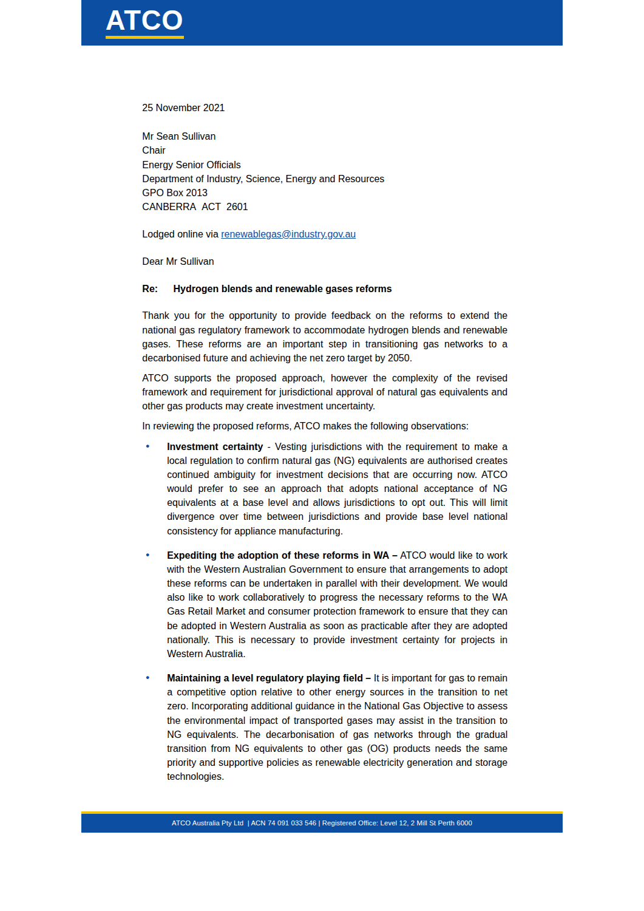ATCO
25 November 2021
Mr Sean Sullivan Chair Energy Senior Officials Department of Industry, Science, Energy and Resources GPO Box 2013 CANBERRA ACT 2601
Lodged online via renewablegas@industry.gov.au
Dear Mr Sullivan
Re: Hydrogen blends and renewable gases reforms
Thank you for the opportunity to provide feedback on the reforms to extend the national gas regulatory framework to accommodate hydrogen blends and renewable gases. These reforms are an important step in transitioning gas networks to a decarbonised future and achieving the net zero target by 2050.
ATCO supports the proposed approach, however the complexity of the revised framework and requirement for jurisdictional approval of natural gas equivalents and other gas products may create investment uncertainty.
In reviewing the proposed reforms, ATCO makes the following observations:
Investment certainty - Vesting jurisdictions with the requirement to make a local regulation to confirm natural gas (NG) equivalents are authorised creates continued ambiguity for investment decisions that are occurring now. ATCO would prefer to see an approach that adopts national acceptance of NG equivalents at a base level and allows jurisdictions to opt out. This will limit divergence over time between jurisdictions and provide base level national consistency for appliance manufacturing.
Expediting the adoption of these reforms in WA – ATCO would like to work with the Western Australian Government to ensure that arrangements to adopt these reforms can be undertaken in parallel with their development. We would also like to work collaboratively to progress the necessary reforms to the WA Gas Retail Market and consumer protection framework to ensure that they can be adopted in Western Australia as soon as practicable after they are adopted nationally. This is necessary to provide investment certainty for projects in Western Australia.
Maintaining a level regulatory playing field – It is important for gas to remain a competitive option relative to other energy sources in the transition to net zero. Incorporating additional guidance in the National Gas Objective to assess the environmental impact of transported gases may assist in the transition to NG equivalents. The decarbonisation of gas networks through the gradual transition from NG equivalents to other gas (OG) products needs the same priority and supportive policies as renewable electricity generation and storage technologies.
ATCO Australia Pty Ltd | ACN 74 091 033 546 | Registered Office: Level 12, 2 Mill St Perth 6000